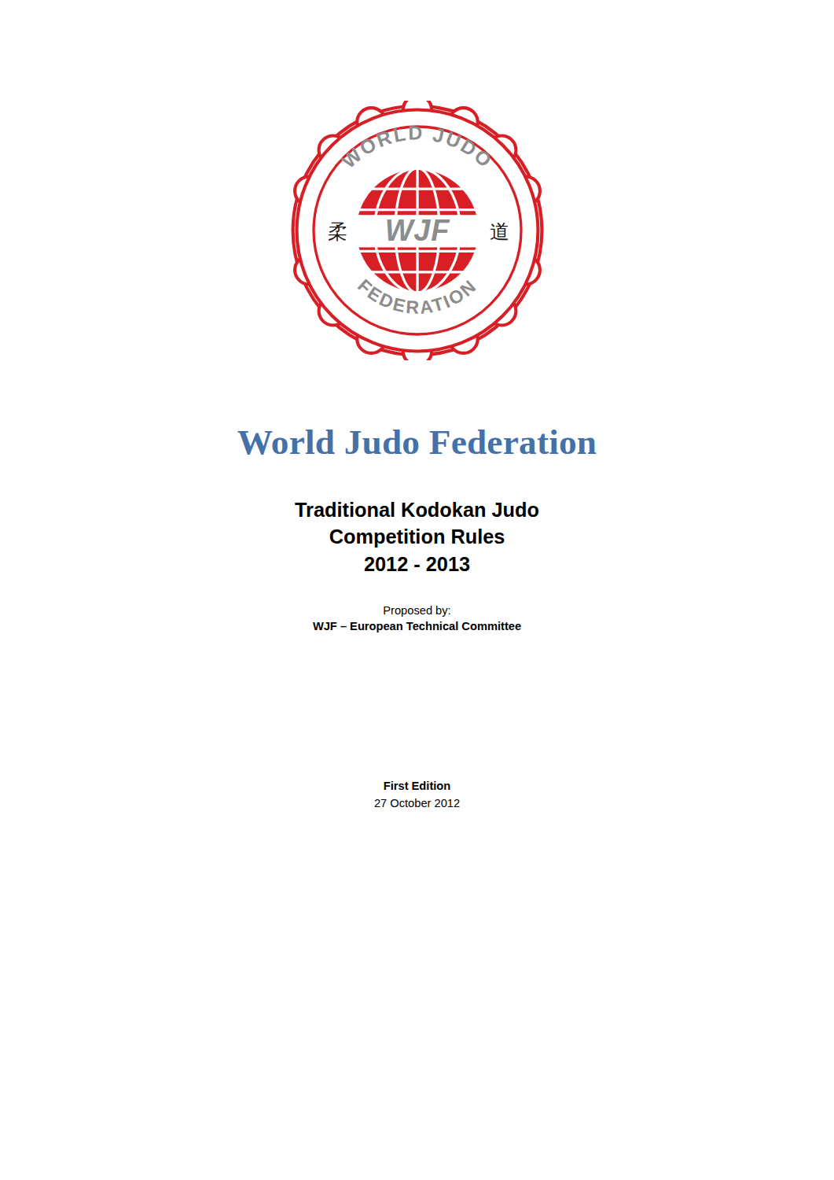WORLD JUDO FEDERATION 柔 道 WJF
World Judo Federation
Traditional Kodokan Judo
Competition Rules
2012 - 2013
Proposed by:
WJF – European Technical Committee
First Edition
27 October 2012